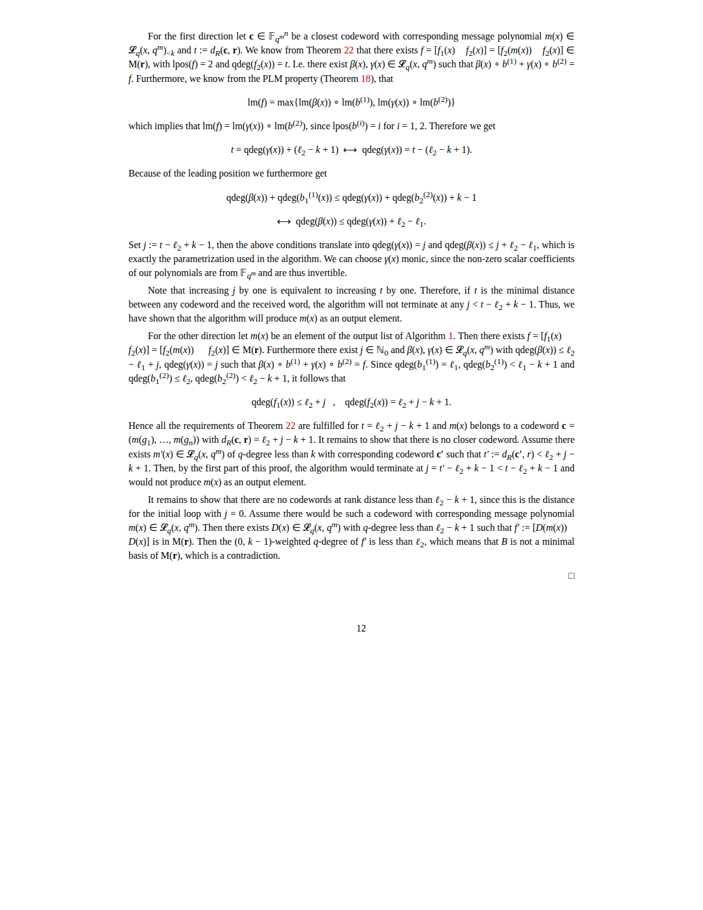For the first direction let c ∈ 𝔽qmn be a closest codeword with corresponding message polynomial m(x) ∈ 𝓛q(x, qm)<k and t := dR(c, r). We know from Theorem 22 that there exists f = [f1(x) f2(x)] = [f2(m(x)) f2(x)] ∈ M(r), with lpos(f) = 2 and qdeg(f2(x)) = t. I.e. there exist β(x), γ(x) ∈ 𝓛q(x, qm) such that β(x) ∘ b(1) + γ(x) ∘ b(2) = f. Furthermore, we know from the PLM property (Theorem 18), that
lm(f) = max{lm(β(x)) ∘ lm(b(1)), lm(γ(x)) ∘ lm(b(2))}
which implies that lm(f) = lm(γ(x)) ∘ lm(b(2)), since lpos(b(i)) = i for i = 1, 2. Therefore we get
t = qdeg(γ(x)) + (ℓ2 − k + 1) ⟷ qdeg(γ(x)) = t − (ℓ2 − k + 1).
Because of the leading position we furthermore get
qdeg(β(x)) + qdeg(b1(1)(x)) ≤ qdeg(γ(x)) + qdeg(b2(2)(x)) + k − 1
⟷ qdeg(β(x)) ≤ qdeg(γ(x)) + ℓ2 − ℓ1.
Set j := t − ℓ2 + k − 1, then the above conditions translate into qdeg(γ(x)) = j and qdeg(β(x)) ≤ j + ℓ2 − ℓ1, which is exactly the parametrization used in the algorithm. We can choose γ(x) monic, since the non-zero scalar coefficients of our polynomials are from 𝔽qm and are thus invertible.
Note that increasing j by one is equivalent to increasing t by one. Therefore, if t is the minimal distance between any codeword and the received word, the algorithm will not terminate at any j < t − ℓ2 + k − 1. Thus, we have shown that the algorithm will produce m(x) as an output element.
For the other direction let m(x) be an element of the output list of Algorithm 1. Then there exists f = [f1(x) f2(x)] = [f2(m(x)) f2(x)] ∈ M(r). Furthermore there exist j ∈ ℕ0 and β(x), γ(x) ∈ 𝓛q(x, qm) with qdeg(β(x)) ≤ ℓ2 − ℓ1 + j, qdeg(γ(x)) = j such that β(x) ∘ b(1) + γ(x) ∘ b(2) = f. Since qdeg(b1(1)) = ℓ1, qdeg(b2(1)) < ℓ1 − k + 1 and qdeg(b1(2)) ≤ ℓ2, qdeg(b2(2)) < ℓ2 − k + 1, it follows that
qdeg(f1(x)) ≤ ℓ2 + j , qdeg(f2(x)) = ℓ2 + j − k + 1.
Hence all the requirements of Theorem 22 are fulfilled for t = ℓ2 + j − k + 1 and m(x) belongs to a codeword c = (m(g1), …, m(gn)) with dR(c, r) = ℓ2 + j − k + 1. It remains to show that there is no closer codeword. Assume there exists m′(x) ∈ 𝓛q(x, qm) of q-degree less than k with corresponding codeword c′ such that t′ := dR(c′, r) < ℓ2 + j − k + 1. Then, by the first part of this proof, the algorithm would terminate at j = t′ − ℓ2 + k − 1 < t − ℓ2 + k − 1 and would not produce m(x) as an output element.
It remains to show that there are no codewords at rank distance less than ℓ2 − k + 1, since this is the distance for the initial loop with j = 0. Assume there would be such a codeword with corresponding message polynomial m(x) ∈ 𝓛q(x, qm). Then there exists D(x) ∈ 𝓛q(x, qm) with q-degree less than ℓ2 − k + 1 such that f′ := [D(m(x)) D(x)] is in M(r). Then the (0, k − 1)-weighted q-degree of f′ is less than ℓ2, which means that B is not a minimal basis of M(r), which is a contradiction.
□
12